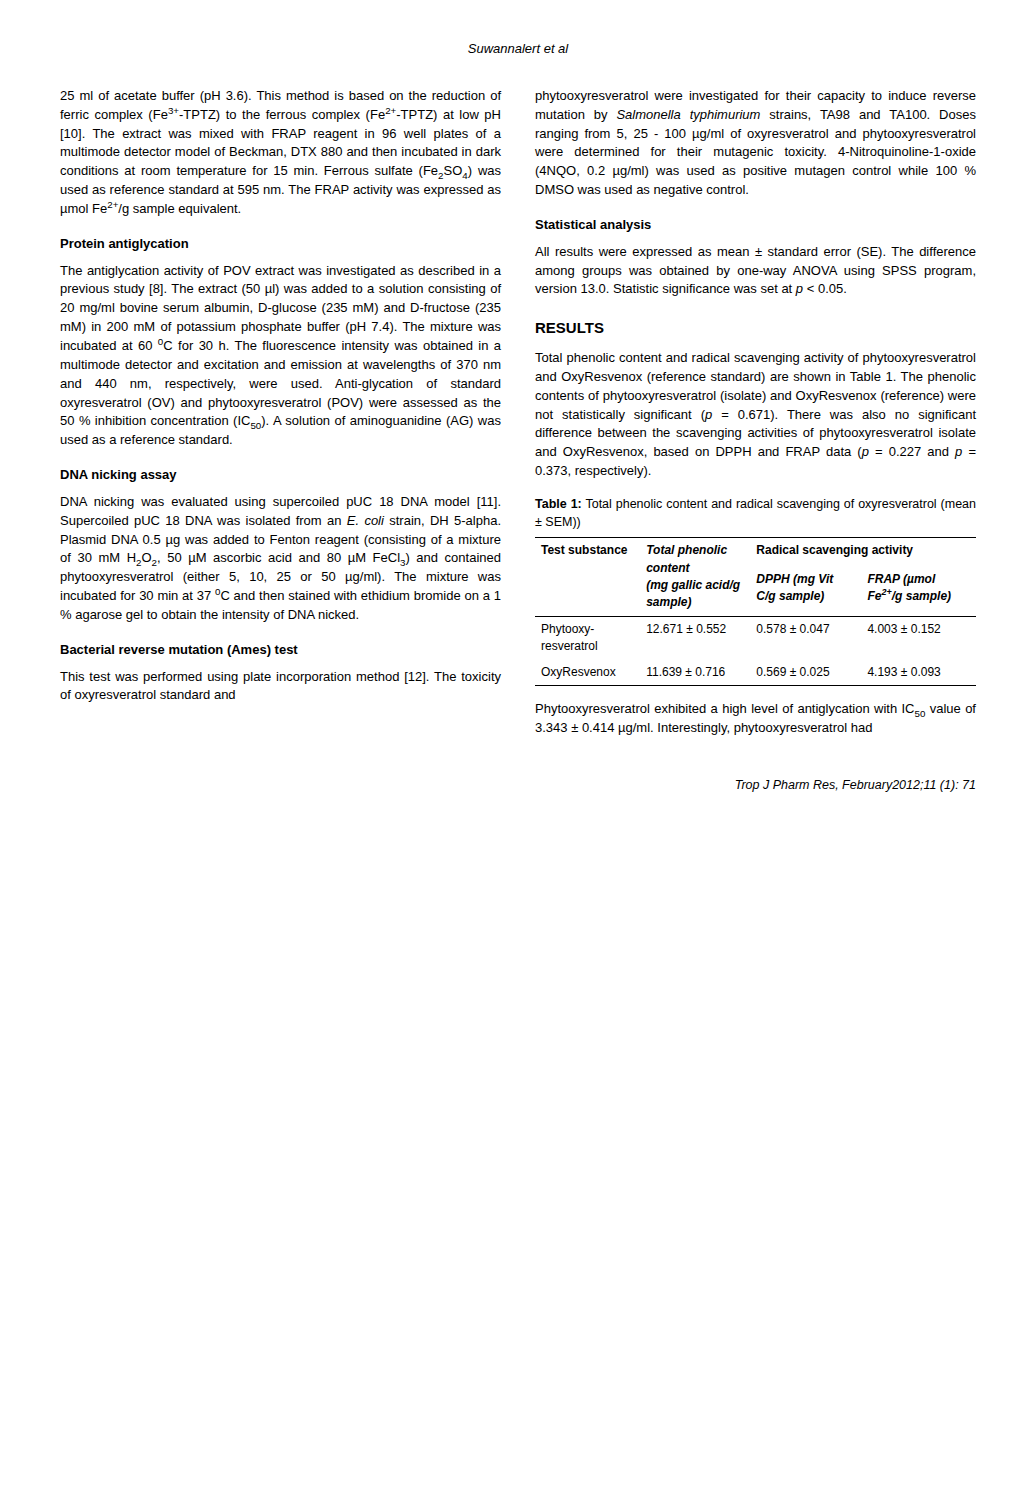Suwannalert et al
25 ml of acetate buffer (pH 3.6). This method is based on the reduction of ferric complex (Fe3+-TPTZ) to the ferrous complex (Fe2+-TPTZ) at low pH [10]. The extract was mixed with FRAP reagent in 96 well plates of a multimode detector model of Beckman, DTX 880 and then incubated in dark conditions at room temperature for 15 min. Ferrous sulfate (Fe2SO4) was used as reference standard at 595 nm. The FRAP activity was expressed as µmol Fe2+/g sample equivalent.
Protein antiglycation
The antiglycation activity of POV extract was investigated as described in a previous study [8]. The extract (50 µl) was added to a solution consisting of 20 mg/ml bovine serum albumin, D-glucose (235 mM) and D-fructose (235 mM) in 200 mM of potassium phosphate buffer (pH 7.4). The mixture was incubated at 60 0C for 30 h. The fluorescence intensity was obtained in a multimode detector and excitation and emission at wavelengths of 370 nm and 440 nm, respectively, were used. Anti-glycation of standard oxyresveratrol (OV) and phytooxyresveratrol (POV) were assessed as the 50 % inhibition concentration (IC50). A solution of aminoguanidine (AG) was used as a reference standard.
DNA nicking assay
DNA nicking was evaluated using supercoiled pUC 18 DNA model [11]. Supercoiled pUC 18 DNA was isolated from an E. coli strain, DH 5-alpha. Plasmid DNA 0.5 µg was added to Fenton reagent (consisting of a mixture of 30 mM H2O2, 50 µM ascorbic acid and 80 µM FeCl3) and contained phytooxyresveratrol (either 5, 10, 25 or 50 µg/ml). The mixture was incubated for 30 min at 37 0C and then stained with ethidium bromide on a 1 % agarose gel to obtain the intensity of DNA nicked.
Bacterial reverse mutation (Ames) test
This test was performed using plate incorporation method [12]. The toxicity of oxyresveratrol standard and
phytooxyresveratrol were investigated for their capacity to induce reverse mutation by Salmonella typhimurium strains, TA98 and TA100. Doses ranging from 5, 25 - 100 µg/ml of oxyresveratrol and phytooxyresveratrol were determined for their mutagenic toxicity. 4-Nitroquinoline-1-oxide (4NQO, 0.2 µg/ml) was used as positive mutagen control while 100 % DMSO was used as negative control.
Statistical analysis
All results were expressed as mean ± standard error (SE). The difference among groups was obtained by one-way ANOVA using SPSS program, version 13.0. Statistic significance was set at p < 0.05.
Results
Total phenolic content and radical scavenging activity of phytooxyresveratrol and OxyResvenox (reference standard) are shown in Table 1. The phenolic contents of phytooxyresveratrol (isolate) and OxyResvenox (reference) were not statistically significant (p = 0.671). There was also no significant difference between the scavenging activities of phytooxyresveratrol isolate and OxyResvenox, based on DPPH and FRAP data (p = 0.227 and p = 0.373, respectively).
Table 1: Total phenolic content and radical scavenging of oxyresveratrol (mean ± SEM))
| Test substance | Total phenolic content (mg gallic acid/g sample) | Radical scavenging activity |
| --- | --- | --- |
| DPPH (mg Vit C/g sample) | FRAP (µmol Fe 2+ /g sample) |
| Phytooxy-resveratrol | 12.671 ± 0.552 | 0.578 ± 0.047 | 4.003 ± 0.152 |
| OxyResvenox | 11.639 ± 0.716 | 0.569 ± 0.025 | 4.193 ± 0.093 |
Phytooxyresveratrol exhibited a high level of antiglycation with IC50 value of 3.343 ± 0.414 µg/ml. Interestingly, phytooxyresveratrol had
Trop J Pharm Res, February2012;11 (1): 71